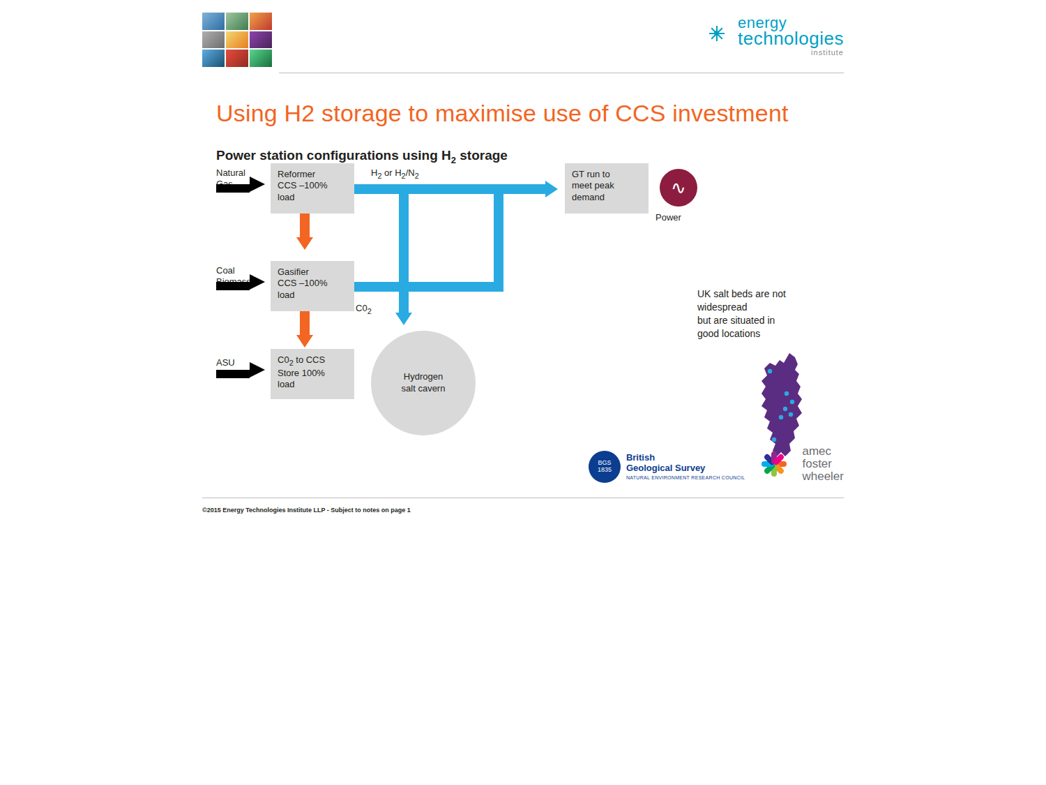energy
technologies
institute
Using H2 storage to maximise use of CCS investment
Power station configurations using H2 storage
Natural
Gas
Reformer
CCS –100%
load
H2 or H2/N2
GT run to
meet peak
demand
∿
Power
Coal
Biomass
Gasifier
CCS –100%
load
C02
ASU
C02 to CCS
Store 100%
load
Hydrogen
salt cavern
UK salt beds are not
widespread
but are situated in
good locations
BGS
1835
British
Geological Survey NATURAL ENVIRONMENT RESEARCH COUNCIL
amec
foster
wheeler
©2015 Energy Technologies Institute LLP - Subject to notes on page 1